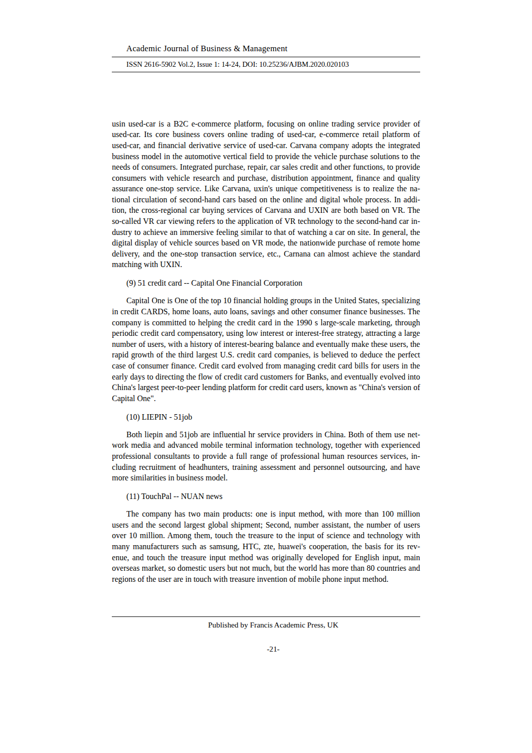Academic Journal of Business & Management
ISSN 2616-5902 Vol.2, Issue 1: 14-24, DOI: 10.25236/AJBM.2020.020103
usin used-car is a B2C e-commerce platform, focusing on online trading service provider of used-car. Its core business covers online trading of used-car, e-commerce retail platform of used-car, and financial derivative service of used-car. Carvana company adopts the integrated business model in the automotive vertical field to provide the vehicle purchase solutions to the needs of consumers. Integrated purchase, repair, car sales credit and other functions, to provide consumers with vehicle research and purchase, distribution appointment, finance and quality assurance one-stop service. Like Carvana, uxin's unique competitiveness is to realize the national circulation of second-hand cars based on the online and digital whole process. In addition, the cross-regional car buying services of Carvana and UXIN are both based on VR. The so-called VR car viewing refers to the application of VR technology to the second-hand car industry to achieve an immersive feeling similar to that of watching a car on site. In general, the digital display of vehicle sources based on VR mode, the nationwide purchase of remote home delivery, and the one-stop transaction service, etc., Carnana can almost achieve the standard matching with UXIN.
(9) 51 credit card -- Capital One Financial Corporation
Capital One is One of the top 10 financial holding groups in the United States, specializing in credit CARDS, home loans, auto loans, savings and other consumer finance businesses. The company is committed to helping the credit card in the 1990 s large-scale marketing, through periodic credit card compensatory, using low interest or interest-free strategy, attracting a large number of users, with a history of interest-bearing balance and eventually make these users, the rapid growth of the third largest U.S. credit card companies, is believed to deduce the perfect case of consumer finance. Credit card evolved from managing credit card bills for users in the early days to directing the flow of credit card customers for Banks, and eventually evolved into China's largest peer-to-peer lending platform for credit card users, known as "China's version of Capital One".
(10) LIEPIN - 51job
Both liepin and 51job are influential hr service providers in China. Both of them use network media and advanced mobile terminal information technology, together with experienced professional consultants to provide a full range of professional human resources services, including recruitment of headhunters, training assessment and personnel outsourcing, and have more similarities in business model.
(11) TouchPal -- NUAN news
The company has two main products: one is input method, with more than 100 million users and the second largest global shipment; Second, number assistant, the number of users over 10 million. Among them, touch the treasure to the input of science and technology with many manufacturers such as samsung, HTC, zte, huawei's cooperation, the basis for its revenue, and touch the treasure input method was originally developed for English input, main overseas market, so domestic users but not much, but the world has more than 80 countries and regions of the user are in touch with treasure invention of mobile phone input method.
Published by Francis Academic Press, UK
-21-